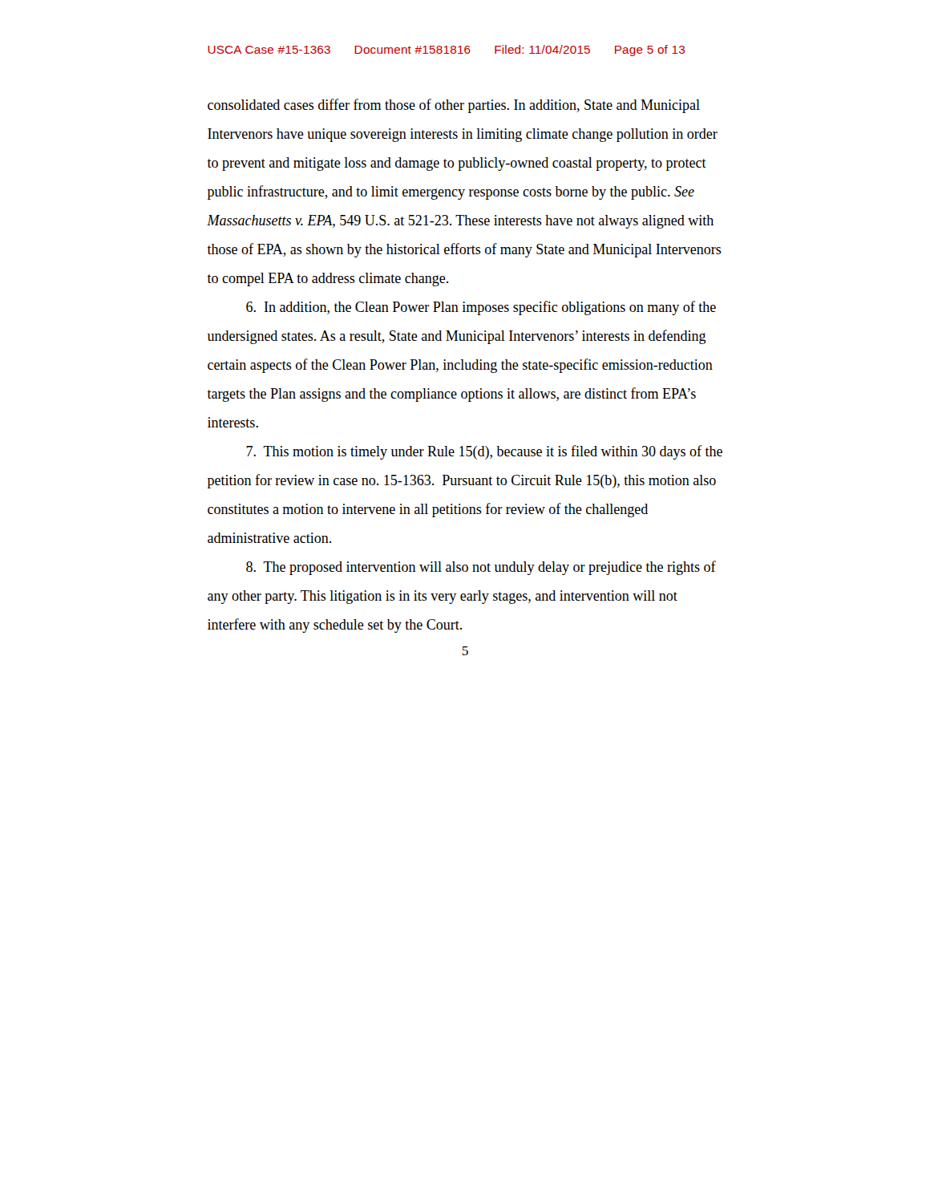USCA Case #15-1363 Document #1581816 Filed: 11/04/2015 Page 5 of 13
consolidated cases differ from those of other parties. In addition, State and Municipal Intervenors have unique sovereign interests in limiting climate change pollution in order to prevent and mitigate loss and damage to publicly-owned coastal property, to protect public infrastructure, and to limit emergency response costs borne by the public. See Massachusetts v. EPA, 549 U.S. at 521-23. These interests have not always aligned with those of EPA, as shown by the historical efforts of many State and Municipal Intervenors to compel EPA to address climate change.
6. In addition, the Clean Power Plan imposes specific obligations on many of the undersigned states. As a result, State and Municipal Intervenors’ interests in defending certain aspects of the Clean Power Plan, including the state-specific emission-reduction targets the Plan assigns and the compliance options it allows, are distinct from EPA’s interests.
7. This motion is timely under Rule 15(d), because it is filed within 30 days of the petition for review in case no. 15-1363. Pursuant to Circuit Rule 15(b), this motion also constitutes a motion to intervene in all petitions for review of the challenged administrative action.
8. The proposed intervention will also not unduly delay or prejudice the rights of any other party. This litigation is in its very early stages, and intervention will not interfere with any schedule set by the Court.
5